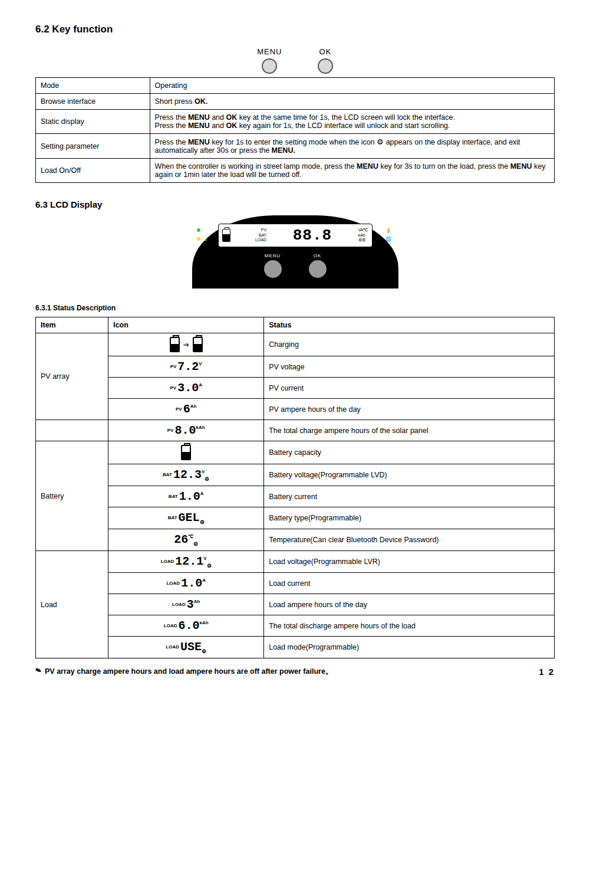6.2 Key function
MENU OK
| Mode | Operating |
| Browse interface | Short press OK. |
| Static display | Press the MENU and OK key at the same time for 1s, the LCD screen will lock the interface. Press the MENU and OK key again for 1s, the LCD interface will unlock and start scrolling. |
| Setting parameter | Press the MENU key for 1s to enter the setting mode when the icon ⚙ appears on the display interface, and exit automatically after 30s or press the MENU. |
| Load On/Off | When the controller is working in street lamp mode, press the MENU key for 3s to turn on the load, press the MENU key again or 1min later the load will be turned off. |
6.3 LCD Display
☐
☐
💡
🌐
PV
BAT
LOAD
88.8
VA℃
kAh
⚙☰
MENU
OK
6.3.1 Status Description
| Item | Icon | Status |
| --- | --- | --- |
| PV array | ⇒ | Charging |
| PV 7.2 V | PV voltage |
| PV 3.0 A | PV current |
| PV 6 Ah | PV ampere hours of the day |
| | PV 8.0 kAh | The total charge ampere hours of the solar panel |
| Battery | | Battery capacity |
| BAT 12.3 V ⚙ | Battery voltage(Programmable LVD) |
| BAT 1.0 A | Battery current |
| BAT GEL ⚙ | Battery type(Programmable) |
| 26 ℃ ⚙ | Temperature(Can clear Bluetooth Device Password) |
| Load | LOAD 12.1 V ⚙ | Load voltage(Programmable LVR) |
| LOAD 1.0 A | Load current |
| LOAD 3 Ah | Load ampere hours of the day |
| LOAD 6.0 kAh | The total discharge ampere hours of the load |
| LOAD USE ⚙ | Load mode(Programmable) |
✎ PV array charge ampere hours and load ampere hours are off after power failure。
1 2